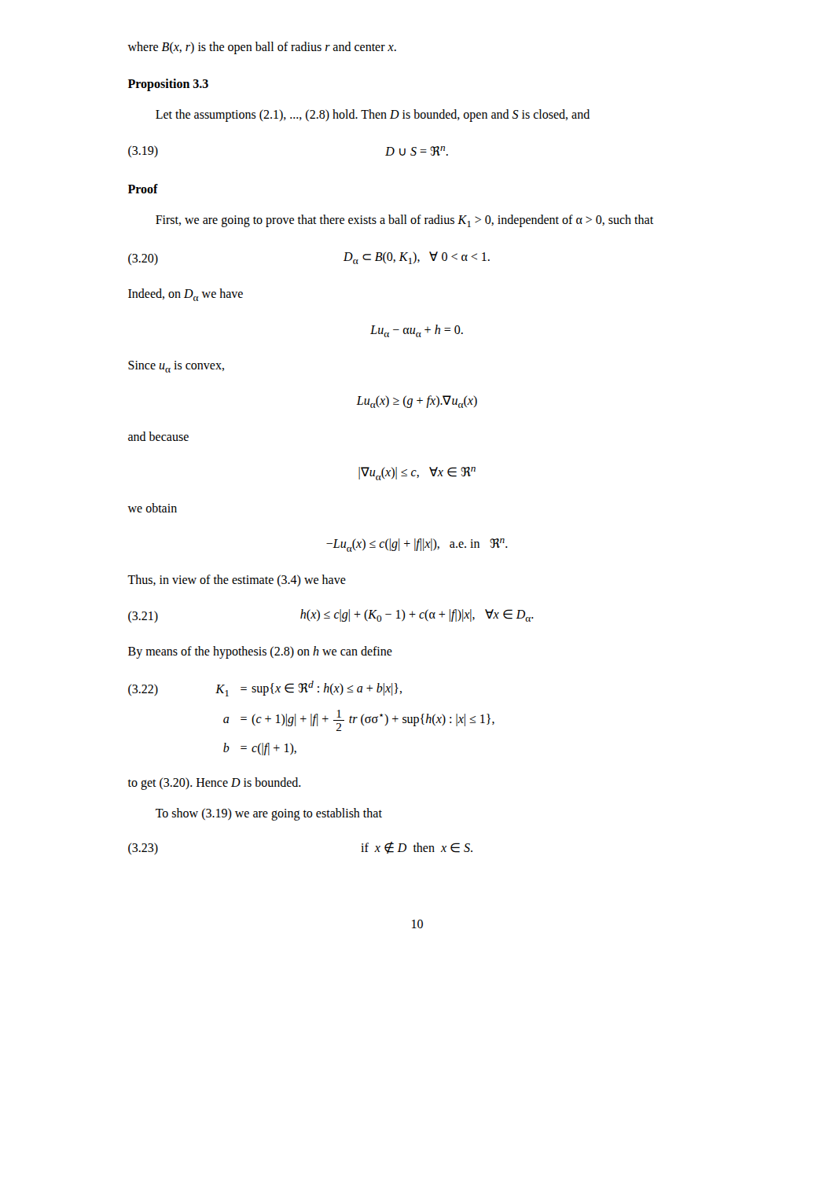where B(x, r) is the open ball of radius r and center x.
Proposition 3.3
Let the assumptions (2.1), ..., (2.8) hold. Then D is bounded, open and S is closed, and
(3.19) D ∪ S = ℜn.
Proof
First, we are going to prove that there exists a ball of radius K1 > 0, independent of α > 0, such that
(3.20) Dα ⊂ B(0, K1), ∀ 0 < α < 1.
Indeed, on Dα we have
Luα − αuα + h = 0.
Since uα is convex,
Luα(x) ≥ (g + fx).∇uα(x)
and because
|∇uα(x)| ≤ c, ∀x ∈ ℜn
we obtain
−Luα(x) ≤ c(|g| + |f||x|), a.e. in ℜn.
Thus, in view of the estimate (3.4) we have
(3.21) h(x) ≤ c|g| + (K0 − 1) + c(α + |f|)|x|, ∀x ∈ Dα.
By means of the hypothesis (2.8) on h we can define
(3.22) K1 = sup{x ∈ ℜd : h(x) ≤ a + b|x|}, a = (c + 1)|g| + |f| + 12 tr (σσ⋆) + sup{h(x) : |x| ≤ 1}, b = c(|f| + 1),
to get (3.20). Hence D is bounded.
To show (3.19) we are going to establish that
(3.23) if x ∉ D then x ∈ S.
10